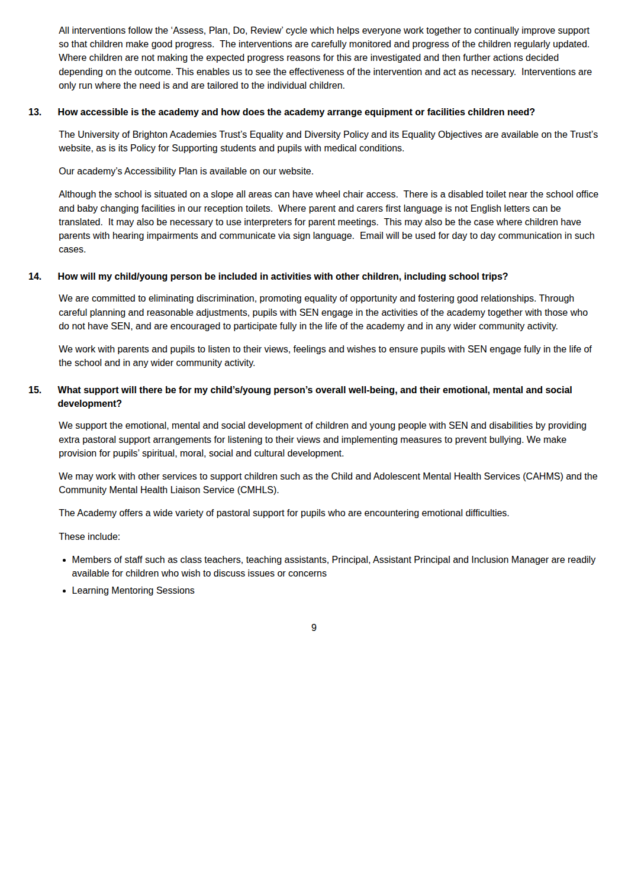All interventions follow the ‘Assess, Plan, Do, Review’ cycle which helps everyone work together to continually improve support so that children make good progress. The interventions are carefully monitored and progress of the children regularly updated. Where children are not making the expected progress reasons for this are investigated and then further actions decided depending on the outcome. This enables us to see the effectiveness of the intervention and act as necessary. Interventions are only run where the need is and are tailored to the individual children.
13.
How accessible is the academy and how does the academy arrange equipment or facilities children need?
The University of Brighton Academies Trust’s Equality and Diversity Policy and its Equality Objectives are available on the Trust’s website, as is its Policy for Supporting students and pupils with medical conditions.
Our academy’s Accessibility Plan is available on our website.
Although the school is situated on a slope all areas can have wheel chair access. There is a disabled toilet near the school office and baby changing facilities in our reception toilets. Where parent and carers first language is not English letters can be translated. It may also be necessary to use interpreters for parent meetings. This may also be the case where children have parents with hearing impairments and communicate via sign language. Email will be used for day to day communication in such cases.
14.
How will my child/young person be included in activities with other children, including school trips?
We are committed to eliminating discrimination, promoting equality of opportunity and fostering good relationships. Through careful planning and reasonable adjustments, pupils with SEN engage in the activities of the academy together with those who do not have SEN, and are encouraged to participate fully in the life of the academy and in any wider community activity.
We work with parents and pupils to listen to their views, feelings and wishes to ensure pupils with SEN engage fully in the life of the school and in any wider community activity.
15.
What support will there be for my child’s/young person’s overall well-being, and their emotional, mental and social development?
We support the emotional, mental and social development of children and young people with SEN and disabilities by providing extra pastoral support arrangements for listening to their views and implementing measures to prevent bullying. We make provision for pupils’ spiritual, moral, social and cultural development.
We may work with other services to support children such as the Child and Adolescent Mental Health Services (CAHMS) and the Community Mental Health Liaison Service (CMHLS).
The Academy offers a wide variety of pastoral support for pupils who are encountering emotional difficulties.
These include:
Members of staff such as class teachers, teaching assistants, Principal, Assistant Principal and Inclusion Manager are readily available for children who wish to discuss issues or concerns
Learning Mentoring Sessions
9